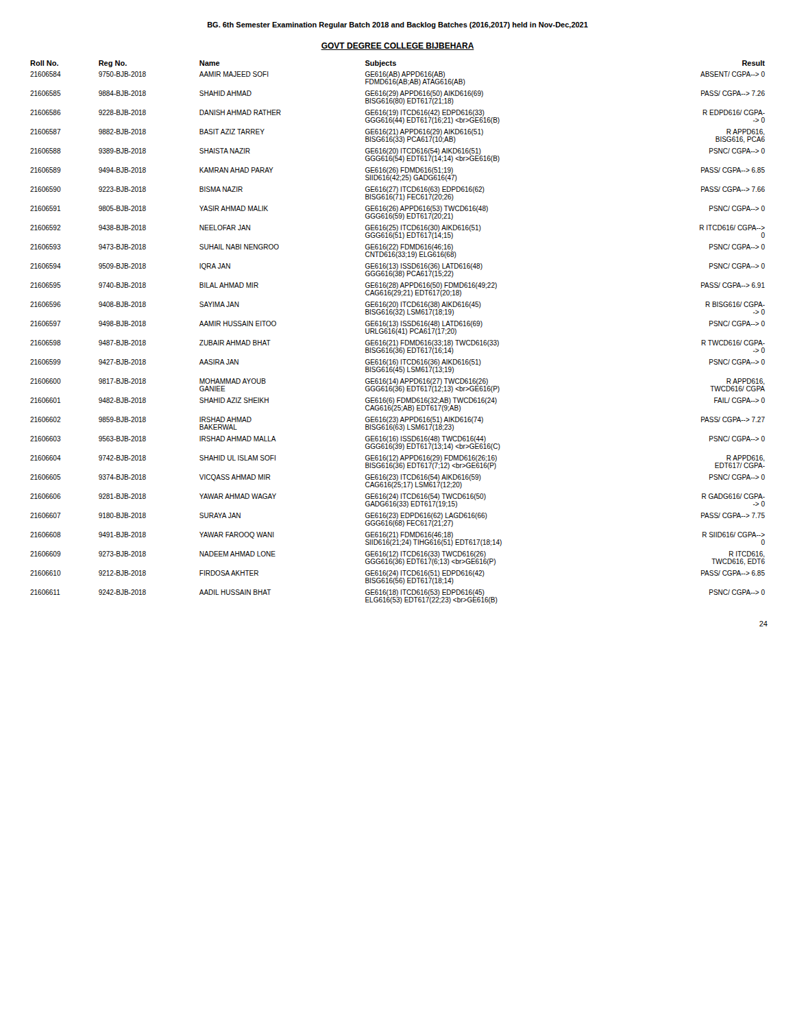BG. 6th Semester Examination Regular Batch 2018 and Backlog Batches (2016,2017) held in Nov-Dec,2021
GOVT DEGREE COLLEGE BIJBEHARA
| Roll No. | Reg No. | Name | Subjects | Result |
| --- | --- | --- | --- | --- |
| 21606584 | 9750-BJB-2018 | AAMIR MAJEED SOFI | GE616(AB) APPD616(AB) FDMD616(AB;AB) ATAG616(AB) | ABSENT/ CGPA--> 0 |
| 21606585 | 9884-BJB-2018 | SHAHID AHMAD | GE616(29) APPD616(50) AIKD616(69) BISG616(80) EDT617(21;18) | PASS/ CGPA--> 7.26 |
| 21606586 | 9228-BJB-2018 | DANISH AHMAD RATHER | GE616(19) ITCD616(42) EDPD616(33) GGG616(44) EDT617(16;21) <br>GE616(B) | R EDPD616/ CGPA- -> 0 |
| 21606587 | 9882-BJB-2018 | BASIT AZIZ TARREY | GE616(21) APPD616(29) AIKD616(51) BISG616(33) PCA617(10;AB) | R APPD616, BISG616, PCA6 |
| 21606588 | 9389-BJB-2018 | SHAISTA NAZIR | GE616(20) ITCD616(54) AIKD616(51) GGG616(54) EDT617(14;14) <br>GE616(B) | PSNC/ CGPA--> 0 |
| 21606589 | 9494-BJB-2018 | KAMRAN AHAD PARAY | GE616(26) FDMD616(51;19) SIID616(42;25) GADG616(47) | PASS/ CGPA--> 6.85 |
| 21606590 | 9223-BJB-2018 | BISMA NAZIR | GE616(27) ITCD616(63) EDPD616(62) BISG616(71) FEC617(20;26) | PASS/ CGPA--> 7.66 |
| 21606591 | 9805-BJB-2018 | YASIR AHMAD MALIK | GE616(26) APPD616(53) TWCD616(48) GGG616(59) EDT617(20;21) | PSNC/ CGPA--> 0 |
| 21606592 | 9438-BJB-2018 | NEELOFAR JAN | GE616(25) ITCD616(30) AIKD616(51) GGG616(51) EDT617(14;15) | R ITCD616/ CGPA--> 0 |
| 21606593 | 9473-BJB-2018 | SUHAIL NABI NENGROO | GE616(22) FDMD616(46;16) CNTD616(33;19) ELG616(68) | PSNC/ CGPA--> 0 |
| 21606594 | 9509-BJB-2018 | IQRA JAN | GE616(13) ISSD616(36) LATD616(48) GGG616(38) PCA617(15;22) | PSNC/ CGPA--> 0 |
| 21606595 | 9740-BJB-2018 | BILAL AHMAD MIR | GE616(28) APPD616(50) FDMD616(49;22) CAG616(29;21) EDT617(20;18) | PASS/ CGPA--> 6.91 |
| 21606596 | 9408-BJB-2018 | SAYIMA JAN | GE616(20) ITCD616(38) AIKD616(45) BISG616(32) LSM617(18;19) | R BISG616/ CGPA- -> 0 |
| 21606597 | 9498-BJB-2018 | AAMIR HUSSAIN EITOO | GE616(13) ISSD616(48) LATD616(69) URLG616(41) PCA617(17;20) | PSNC/ CGPA--> 0 |
| 21606598 | 9487-BJB-2018 | ZUBAIR AHMAD BHAT | GE616(21) FDMD616(33;18) TWCD616(33) BISG616(36) EDT617(16;14) | R TWCD616/ CGPA- -> 0 |
| 21606599 | 9427-BJB-2018 | AASIRA JAN | GE616(16) ITCD616(36) AIKD616(51) BISG616(45) LSM617(13;19) | PSNC/ CGPA--> 0 |
| 21606600 | 9817-BJB-2018 | MOHAMMAD AYOUB GANIEE | GE616(14) APPD616(27) TWCD616(26) GGG616(36) EDT617(12;13) <br>GE616(P) | R APPD616, TWCD616/ CGPA |
| 21606601 | 9482-BJB-2018 | SHAHID AZIZ SHEIKH | GE616(6) FDMD616(32;AB) TWCD616(24) CAG616(25;AB) EDT617(9;AB) | FAIL/ CGPA--> 0 |
| 21606602 | 9859-BJB-2018 | IRSHAD AHMAD BAKERWAL | GE616(23) APPD616(51) AIKD616(74) BISG616(63) LSM617(18;23) | PASS/ CGPA--> 7.27 |
| 21606603 | 9563-BJB-2018 | IRSHAD AHMAD MALLA | GE616(16) ISSD616(48) TWCD616(44) GGG616(39) EDT617(13;14) <br>GE616(C) | PSNC/ CGPA--> 0 |
| 21606604 | 9742-BJB-2018 | SHAHID UL ISLAM SOFI | GE616(12) APPD616(29) FDMD616(26;16) BISG616(36) EDT617(7;12) <br>GE616(P) | R APPD616, EDT617/ CGPA- |
| 21606605 | 9374-BJB-2018 | VICQASS AHMAD MIR | GE616(23) ITCD616(54) AIKD616(59) CAG616(25;17) LSM617(12;20) | PSNC/ CGPA--> 0 |
| 21606606 | 9281-BJB-2018 | YAWAR AHMAD WAGAY | GE616(24) ITCD616(54) TWCD616(50) GADG616(33) EDT617(19;15) | R GADG616/ CGPA- -> 0 |
| 21606607 | 9180-BJB-2018 | SURAYA JAN | GE616(23) EDPD616(62) LAGD616(66) GGG616(68) FEC617(21;27) | PASS/ CGPA--> 7.75 |
| 21606608 | 9491-BJB-2018 | YAWAR FAROOQ WANI | GE616(21) FDMD616(46;18) SIID616(21;24) TIHG616(51) EDT617(18;14) | R SIID616/ CGPA--> 0 |
| 21606609 | 9273-BJB-2018 | NADEEM AHMAD LONE | GE616(12) ITCD616(33) TWCD616(26) GGG616(36) EDT617(6;13) <br>GE616(P) | R ITCD616, TWCD616, EDT6 |
| 21606610 | 9212-BJB-2018 | FIRDOSA AKHTER | GE616(24) ITCD616(51) EDPD616(42) BISG616(56) EDT617(18;14) | PASS/ CGPA--> 6.85 |
| 21606611 | 9242-BJB-2018 | AADIL HUSSAIN BHAT | GE616(18) ITCD616(53) EDPD616(45) ELG616(53) EDT617(22;23) <br>GE616(B) | PSNC/ CGPA--> 0 |
24